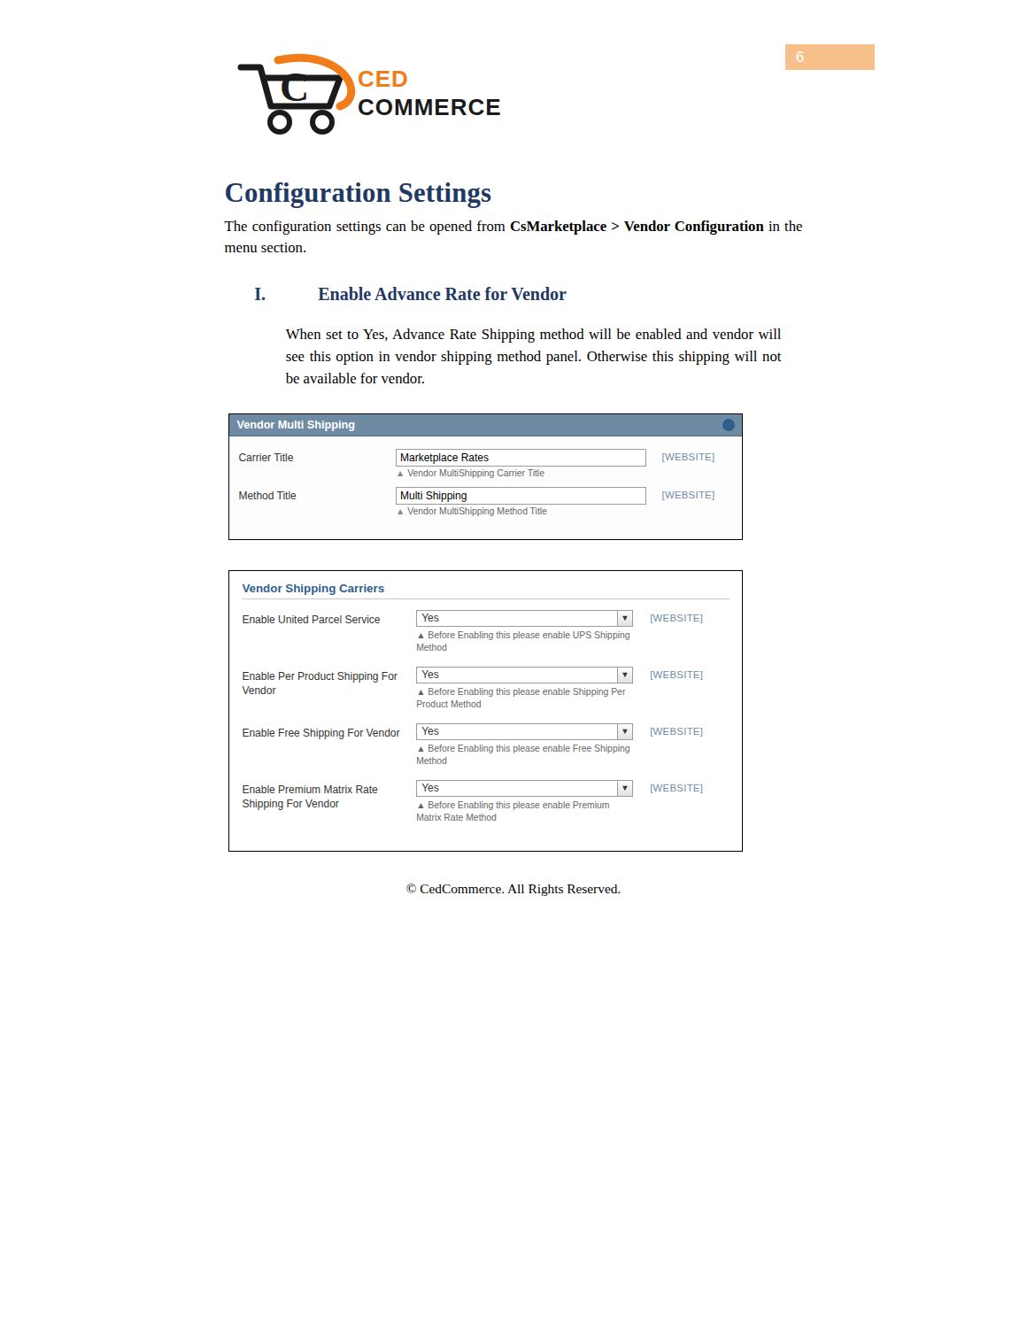6
C CED COMMERCE
Configuration Settings
The configuration settings can be opened from CsMarketplace > Vendor Configuration in the menu section.
I. Enable Advance Rate for Vendor
When set to Yes, Advance Rate Shipping method will be enabled and vendor will see this option in vendor shipping method panel. Otherwise this shipping will not be available for vendor.
Vendor Multi Shipping
Carrier Title
▲ Vendor MultiShipping Carrier Title
[WEBSITE]
Method Title
▲ Vendor MultiShipping Method Title
[WEBSITE]
Vendor Shipping Carriers
Enable United Parcel Service
Yes▼
▲ Before Enabling this please enable UPS Shipping Method
[WEBSITE]
Enable Per Product Shipping For Vendor
Yes▼
▲ Before Enabling this please enable Shipping Per Product Method
[WEBSITE]
Enable Free Shipping For Vendor
Yes▼
▲ Before Enabling this please enable Free Shipping Method
[WEBSITE]
Enable Premium Matrix Rate Shipping For Vendor
Yes▼
▲ Before Enabling this please enable Premium Matrix Rate Method
[WEBSITE]
© CedCommerce. All Rights Reserved.